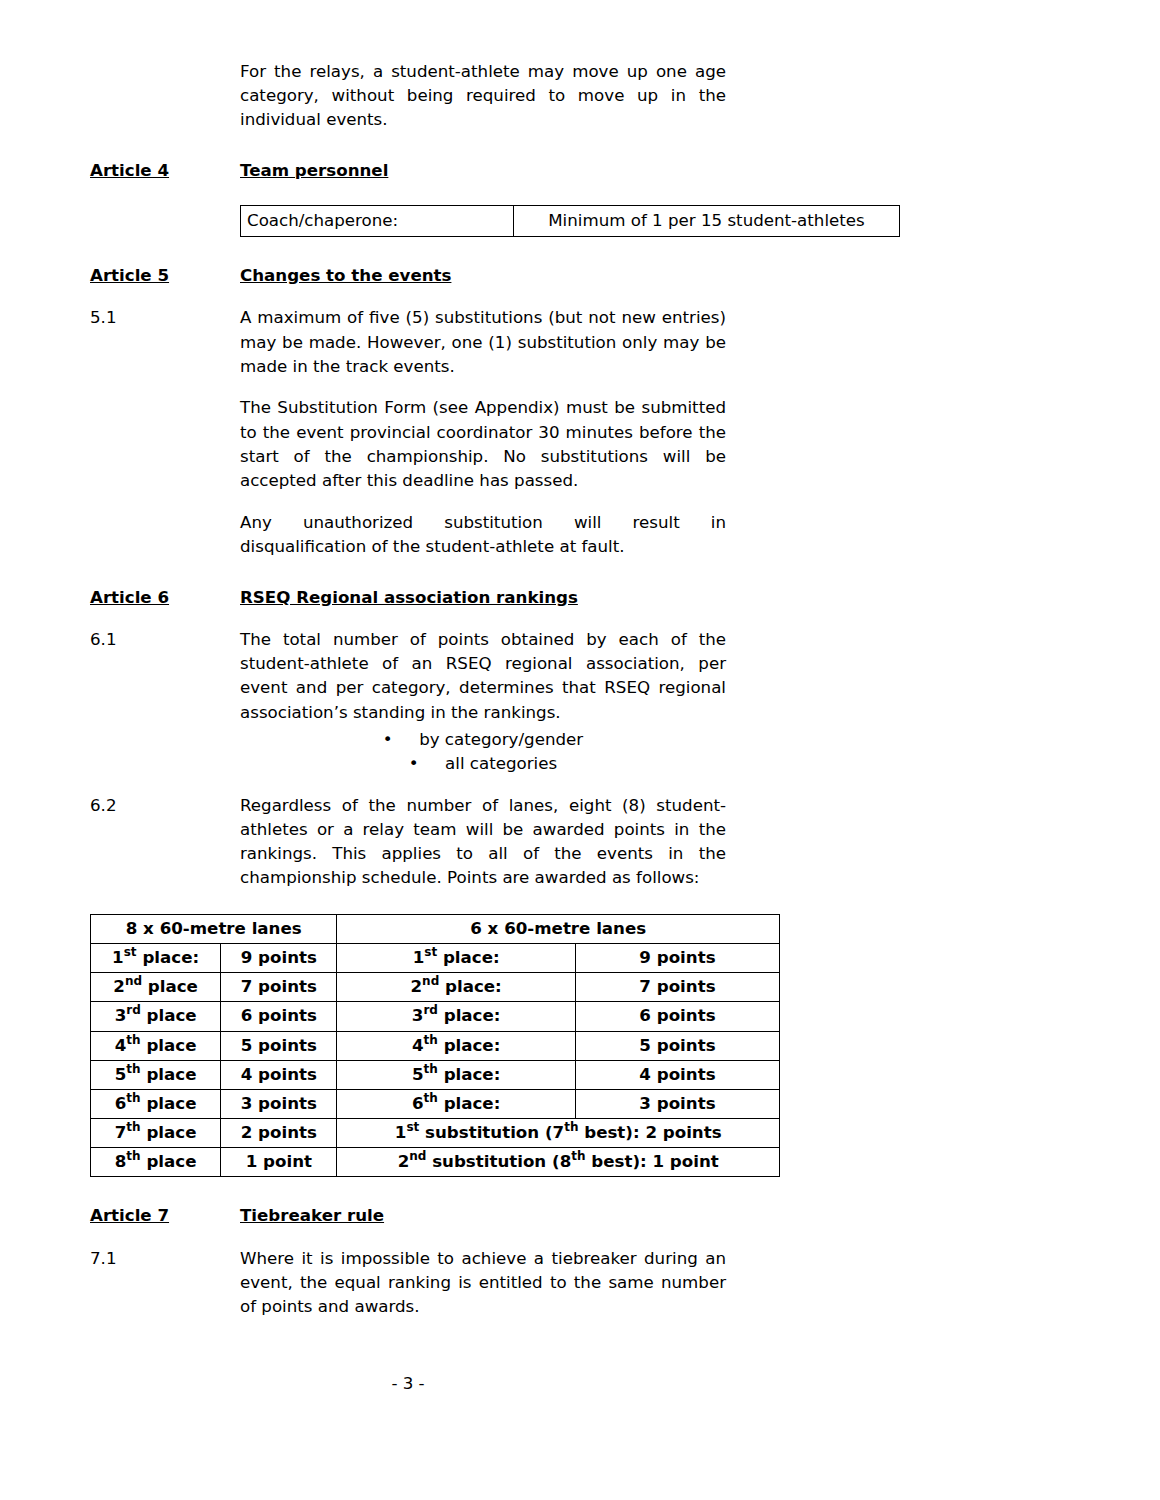For the relays, a student-athlete may move up one age category, without being required to move up in the individual events.
Article 4
Team personnel
| Coach/chaperone: | Minimum of 1 per 15 student-athletes |
Article 5
Changes to the events
5.1
A maximum of five (5) substitutions (but not new entries) may be made. However, one (1) substitution only may be made in the track events.
The Substitution Form (see Appendix) must be submitted to the event provincial coordinator 30 minutes before the start of the championship. No substitutions will be accepted after this deadline has passed.
Any unauthorized substitution will result in disqualification of the student-athlete at fault.
Article 6
RSEQ Regional association rankings
6.1
The total number of points obtained by each of the student-athlete of an RSEQ regional association, per event and per category, determines that RSEQ regional association’s standing in the rankings.
• by category/gender
• all categories
6.2
Regardless of the number of lanes, eight (8) student-athletes or a relay team will be awarded points in the rankings. This applies to all of the events in the championship schedule. Points are awarded as follows:
| 8 x 60-metre lanes | 6 x 60-metre lanes |
| --- | --- |
| 1 st place: | 9 points | 1 st place: | 9 points |
| 2 nd place | 7 points | 2 nd place: | 7 points |
| 3 rd place | 6 points | 3 rd place: | 6 points |
| 4 th place | 5 points | 4 th place: | 5 points |
| 5 th place | 4 points | 5 th place: | 4 points |
| 6 th place | 3 points | 6 th place: | 3 points |
| 7 th place | 2 points | 1 st substitution (7 th best): 2 points |
| 8 th place | 1 point | 2 nd substitution (8 th best): 1 point |
Article 7
Tiebreaker rule
7.1
Where it is impossible to achieve a tiebreaker during an event, the equal ranking is entitled to the same number of points and awards.
- 3 -